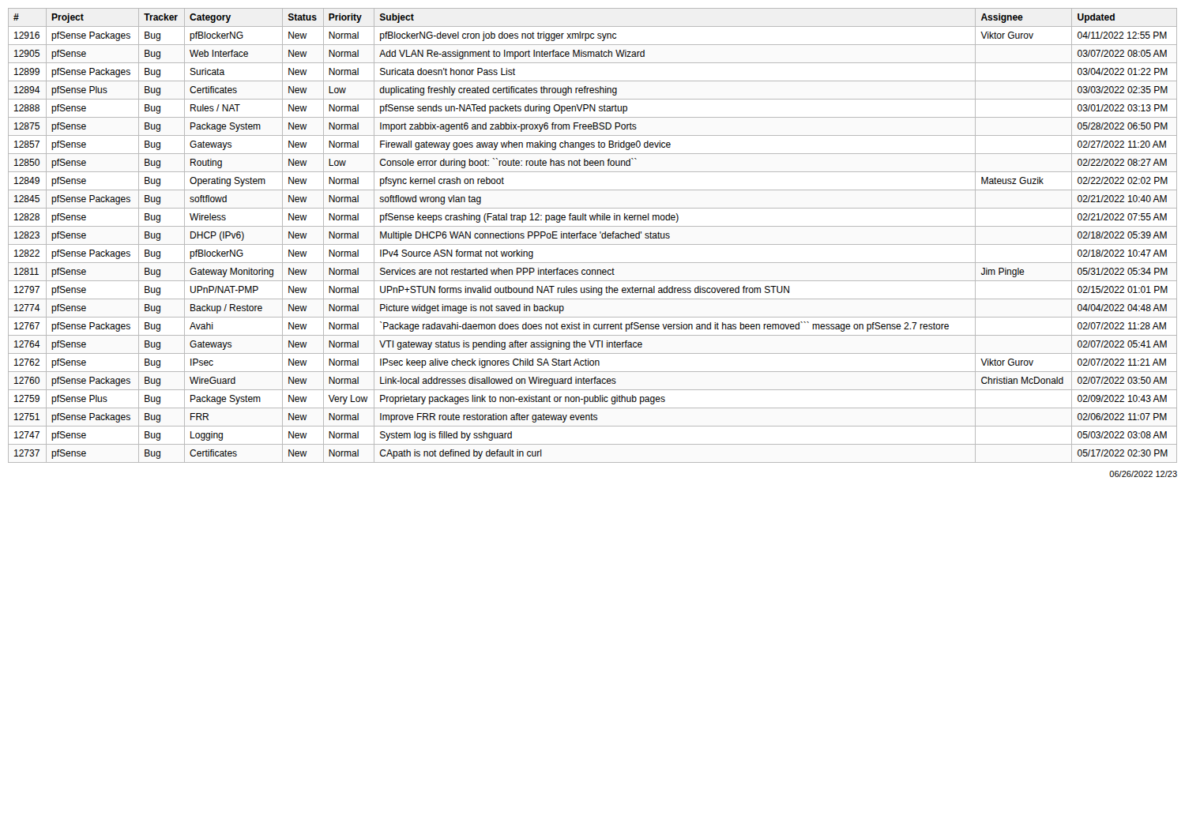| # | Project | Tracker | Category | Status | Priority | Subject | Assignee | Updated |
| --- | --- | --- | --- | --- | --- | --- | --- | --- |
| 12916 | pfSense Packages | Bug | pfBlockerNG | New | Normal | pfBlockerNG-devel cron job does not trigger xmlrpc sync | Viktor Gurov | 04/11/2022 12:55 PM |
| 12905 | pfSense | Bug | Web Interface | New | Normal | Add VLAN Re-assignment to Import Interface Mismatch Wizard | | 03/07/2022 08:05 AM |
| 12899 | pfSense Packages | Bug | Suricata | New | Normal | Suricata doesn't honor Pass List | | 03/04/2022 01:22 PM |
| 12894 | pfSense Plus | Bug | Certificates | New | Low | duplicating freshly created certificates through refreshing | | 03/03/2022 02:35 PM |
| 12888 | pfSense | Bug | Rules / NAT | New | Normal | pfSense sends un-NATed packets during OpenVPN startup | | 03/01/2022 03:13 PM |
| 12875 | pfSense | Bug | Package System | New | Normal | Import zabbix-agent6 and zabbix-proxy6 from FreeBSD Ports | | 05/28/2022 06:50 PM |
| 12857 | pfSense | Bug | Gateways | New | Normal | Firewall gateway goes away when making changes to Bridge0 device | | 02/27/2022 11:20 AM |
| 12850 | pfSense | Bug | Routing | New | Low | Console error during boot: ``route: route has not been found`` | | 02/22/2022 08:27 AM |
| 12849 | pfSense | Bug | Operating System | New | Normal | pfsync kernel crash on reboot | Mateusz Guzik | 02/22/2022 02:02 PM |
| 12845 | pfSense Packages | Bug | softflowd | New | Normal | softflowd wrong vlan tag | | 02/21/2022 10:40 AM |
| 12828 | pfSense | Bug | Wireless | New | Normal | pfSense keeps crashing (Fatal trap 12: page fault while in kernel mode) | | 02/21/2022 07:55 AM |
| 12823 | pfSense | Bug | DHCP (IPv6) | New | Normal | Multiple DHCP6 WAN connections PPPoE interface 'defached' status | | 02/18/2022 05:39 AM |
| 12822 | pfSense Packages | Bug | pfBlockerNG | New | Normal | IPv4 Source ASN format not working | | 02/18/2022 10:47 AM |
| 12811 | pfSense | Bug | Gateway Monitoring | New | Normal | Services are not restarted when PPP interfaces connect | Jim Pingle | 05/31/2022 05:34 PM |
| 12797 | pfSense | Bug | UPnP/NAT-PMP | New | Normal | UPnP+STUN forms invalid outbound NAT rules using the external address discovered from STUN | | 02/15/2022 01:01 PM |
| 12774 | pfSense | Bug | Backup / Restore | New | Normal | Picture widget image is not saved in backup | | 04/04/2022 04:48 AM |
| 12767 | pfSense Packages | Bug | Avahi | New | Normal | `Package radavahi-daemon does does not exist in current pfSense version and it has been removed``` message on pfSense 2.7 restore | | 02/07/2022 11:28 AM |
| 12764 | pfSense | Bug | Gateways | New | Normal | VTI gateway status is pending after assigning the VTI interface | | 02/07/2022 05:41 AM |
| 12762 | pfSense | Bug | IPsec | New | Normal | IPsec keep alive check ignores Child SA Start Action | Viktor Gurov | 02/07/2022 11:21 AM |
| 12760 | pfSense Packages | Bug | WireGuard | New | Normal | Link-local addresses disallowed on Wireguard interfaces | Christian McDonald | 02/07/2022 03:50 AM |
| 12759 | pfSense Plus | Bug | Package System | New | Very Low | Proprietary packages link to non-existant or non-public github pages | | 02/09/2022 10:43 AM |
| 12751 | pfSense Packages | Bug | FRR | New | Normal | Improve FRR route restoration after gateway events | | 02/06/2022 11:07 PM |
| 12747 | pfSense | Bug | Logging | New | Normal | System log is filled by sshguard | | 05/03/2022 03:08 AM |
| 12737 | pfSense | Bug | Certificates | New | Normal | CApath is not defined by default in curl | | 05/17/2022 02:30 PM |
06/26/2022 12/23